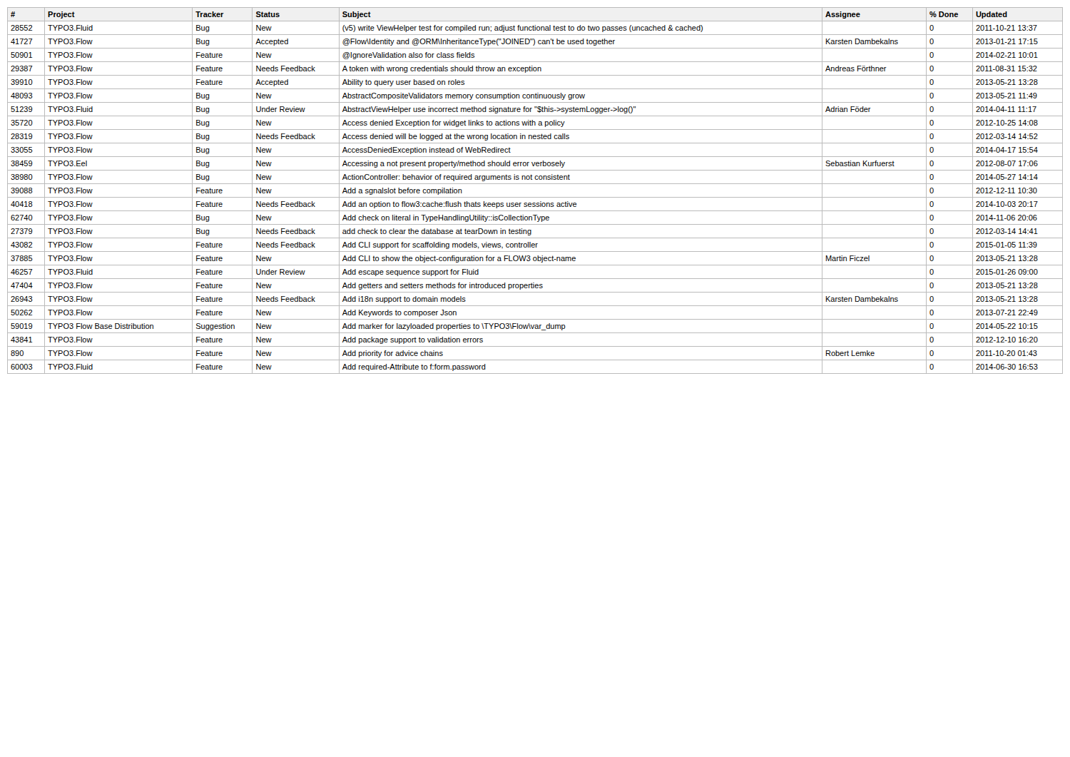| # | Project | Tracker | Status | Subject | Assignee | % Done | Updated |
| --- | --- | --- | --- | --- | --- | --- | --- |
| 28552 | TYPO3.Fluid | Bug | New | (v5) write ViewHelper test for compiled run; adjust functional test to do two passes (uncached & cached) | | 0 | 2011-10-21 13:37 |
| 41727 | TYPO3.Flow | Bug | Accepted | @Flow\Identity and @ORM\InheritanceType("JOINED") can't be used together | Karsten Dambekalns | 0 | 2013-01-21 17:15 |
| 50901 | TYPO3.Flow | Feature | New | @IgnoreValidation also for class fields | | 0 | 2014-02-21 10:01 |
| 29387 | TYPO3.Flow | Feature | Needs Feedback | A token with wrong credentials should throw an exception | Andreas Förthner | 0 | 2011-08-31 15:32 |
| 39910 | TYPO3.Flow | Feature | Accepted | Ability to query user based on roles | | 0 | 2013-05-21 13:28 |
| 48093 | TYPO3.Flow | Bug | New | AbstractCompositeValidators memory consumption continuously grow | | 0 | 2013-05-21 11:49 |
| 51239 | TYPO3.Fluid | Bug | Under Review | AbstractViewHelper use incorrect method signature for "$this->systemLogger->log()" | Adrian Föder | 0 | 2014-04-11 11:17 |
| 35720 | TYPO3.Flow | Bug | New | Access denied Exception for widget links to actions with a policy | | 0 | 2012-10-25 14:08 |
| 28319 | TYPO3.Flow | Bug | Needs Feedback | Access denied will be logged at the wrong location in nested calls | | 0 | 2012-03-14 14:52 |
| 33055 | TYPO3.Flow | Bug | New | AccessDeniedException instead of WebRedirect | | 0 | 2014-04-17 15:54 |
| 38459 | TYPO3.Eel | Bug | New | Accessing a not present property/method should error verbosely | Sebastian Kurfuerst | 0 | 2012-08-07 17:06 |
| 38980 | TYPO3.Flow | Bug | New | ActionController: behavior of required arguments is not consistent | | 0 | 2014-05-27 14:14 |
| 39088 | TYPO3.Flow | Feature | New | Add a sgnalslot before compilation | | 0 | 2012-12-11 10:30 |
| 40418 | TYPO3.Flow | Feature | Needs Feedback | Add an option to flow3:cache:flush thats keeps user sessions active | | 0 | 2014-10-03 20:17 |
| 62740 | TYPO3.Flow | Bug | New | Add check on literal in TypeHandlingUtility::isCollectionType | | 0 | 2014-11-06 20:06 |
| 27379 | TYPO3.Flow | Bug | Needs Feedback | add check to clear the database at tearDown in testing | | 0 | 2012-03-14 14:41 |
| 43082 | TYPO3.Flow | Feature | Needs Feedback | Add CLI support for scaffolding models, views, controller | | 0 | 2015-01-05 11:39 |
| 37885 | TYPO3.Flow | Feature | New | Add CLI to show the object-configuration for a FLOW3 object-name | Martin Ficzel | 0 | 2013-05-21 13:28 |
| 46257 | TYPO3.Fluid | Feature | Under Review | Add escape sequence support for Fluid | | 0 | 2015-01-26 09:00 |
| 47404 | TYPO3.Flow | Feature | New | Add getters and setters methods for introduced properties | | 0 | 2013-05-21 13:28 |
| 26943 | TYPO3.Flow | Feature | Needs Feedback | Add i18n support to domain models | Karsten Dambekalns | 0 | 2013-05-21 13:28 |
| 50262 | TYPO3.Flow | Feature | New | Add Keywords to composer Json | | 0 | 2013-07-21 22:49 |
| 59019 | TYPO3 Flow Base Distribution | Suggestion | New | Add marker for lazyloaded properties to \TYPO3\Flow\var_dump | | 0 | 2014-05-22 10:15 |
| 43841 | TYPO3.Flow | Feature | New | Add package support to validation errors | | 0 | 2012-12-10 16:20 |
| 890 | TYPO3.Flow | Feature | New | Add priority for advice chains | Robert Lemke | 0 | 2011-10-20 01:43 |
| 60003 | TYPO3.Fluid | Feature | New | Add required-Attribute to f:form.password | | 0 | 2014-06-30 16:53 |